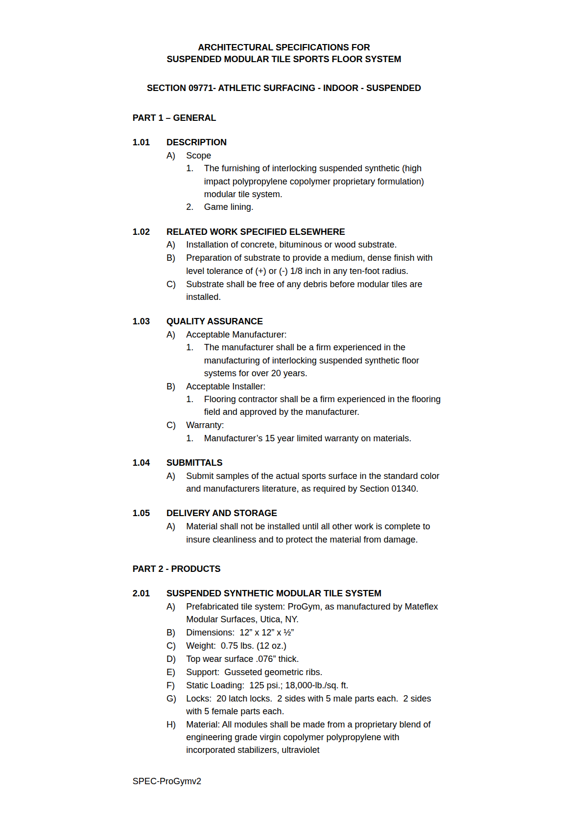ARCHITECTURAL SPECIFICATIONS FOR
SUSPENDED MODULAR TILE SPORTS FLOOR SYSTEM
SECTION 09771- ATHLETIC SURFACING - INDOOR - SUSPENDED
PART 1 – GENERAL
1.01
DESCRIPTION
A) Scope
1. The furnishing of interlocking suspended synthetic (high impact polypropylene copolymer proprietary formulation) modular tile system.
2. Game lining.
1.02
RELATED WORK SPECIFIED ELSEWHERE
A) Installation of concrete, bituminous or wood substrate.
B) Preparation of substrate to provide a medium, dense finish with level tolerance of (+) or (-) 1/8 inch in any ten-foot radius.
C) Substrate shall be free of any debris before modular tiles are installed.
1.03
QUALITY ASSURANCE
A) Acceptable Manufacturer:
1. The manufacturer shall be a firm experienced in the manufacturing of interlocking suspended synthetic floor systems for over 20 years.
B) Acceptable Installer:
1. Flooring contractor shall be a firm experienced in the flooring field and approved by the manufacturer.
C) Warranty:
1. Manufacturer’s 15 year limited warranty on materials.
1.04
SUBMITTALS
A) Submit samples of the actual sports surface in the standard color and manufacturers literature, as required by Section 01340.
1.05
DELIVERY AND STORAGE
A) Material shall not be installed until all other work is complete to insure cleanliness and to protect the material from damage.
PART 2 - PRODUCTS
2.01
SUSPENDED SYNTHETIC MODULAR TILE SYSTEM
A) Prefabricated tile system: ProGym, as manufactured by Mateflex Modular Surfaces, Utica, NY.
B) Dimensions: 12” x 12” x ½”
C) Weight: 0.75 lbs. (12 oz.)
D) Top wear surface .076” thick.
E) Support: Gusseted geometric ribs.
F) Static Loading: 125 psi.; 18,000-lb./sq. ft.
G) Locks: 20 latch locks. 2 sides with 5 male parts each. 2 sides with 5 female parts each.
H) Material: All modules shall be made from a proprietary blend of engineering grade virgin copolymer polypropylene with incorporated stabilizers, ultraviolet
SPEC-ProGymv2